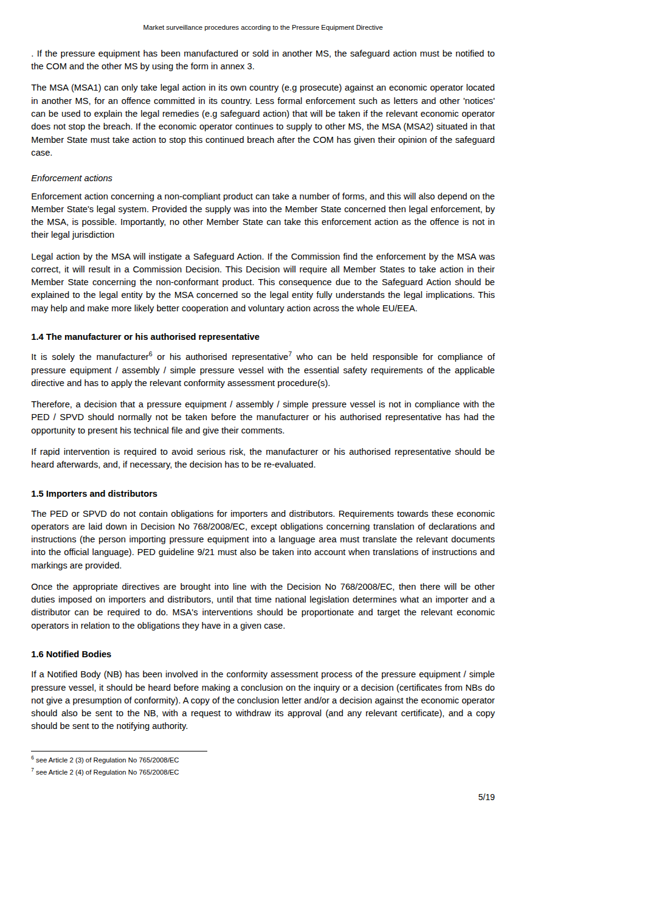Market surveillance procedures according to the Pressure Equipment Directive
. If the pressure equipment has been manufactured or sold in another MS, the safeguard action must be notified to the COM and the other MS by using the form in annex 3.
The MSA (MSA1) can only take legal action in its own country (e.g prosecute) against an economic operator located in another MS, for an offence committed in its country. Less formal enforcement such as letters and other 'notices' can be used to explain the legal remedies (e.g safeguard action) that will be taken if the relevant economic operator does not stop the breach. If the economic operator continues to supply to other MS, the MSA (MSA2) situated in that Member State must take action to stop this continued breach after the COM has given their opinion of the safeguard case.
Enforcement actions
Enforcement action concerning a non-compliant product can take a number of forms, and this will also depend on the Member State's legal system. Provided the supply was into the Member State concerned then legal enforcement, by the MSA, is possible. Importantly, no other Member State can take this enforcement action as the offence is not in their legal jurisdiction
Legal action by the MSA will instigate a Safeguard Action. If the Commission find the enforcement by the MSA was correct, it will result in a Commission Decision. This Decision will require all Member States to take action in their Member State concerning the non-conformant product. This consequence due to the Safeguard Action should be explained to the legal entity by the MSA concerned so the legal entity fully understands the legal implications. This may help and make more likely better cooperation and voluntary action across the whole EU/EEA.
1.4 The manufacturer or his authorised representative
It is solely the manufacturer6 or his authorised representative7 who can be held responsible for compliance of pressure equipment / assembly / simple pressure vessel with the essential safety requirements of the applicable directive and has to apply the relevant conformity assessment procedure(s).
Therefore, a decision that a pressure equipment / assembly / simple pressure vessel is not in compliance with the PED / SPVD should normally not be taken before the manufacturer or his authorised representative has had the opportunity to present his technical file and give their comments.
If rapid intervention is required to avoid serious risk, the manufacturer or his authorised representative should be heard afterwards, and, if necessary, the decision has to be re-evaluated.
1.5 Importers and distributors
The PED or SPVD do not contain obligations for importers and distributors. Requirements towards these economic operators are laid down in Decision No 768/2008/EC, except obligations concerning translation of declarations and instructions (the person importing pressure equipment into a language area must translate the relevant documents into the official language). PED guideline 9/21 must also be taken into account when translations of instructions and markings are provided.
Once the appropriate directives are brought into line with the Decision No 768/2008/EC, then there will be other duties imposed on importers and distributors, until that time national legislation determines what an importer and a distributor can be required to do. MSA's interventions should be proportionate and target the relevant economic operators in relation to the obligations they have in a given case.
1.6 Notified Bodies
If a Notified Body (NB) has been involved in the conformity assessment process of the pressure equipment / simple pressure vessel, it should be heard before making a conclusion on the inquiry or a decision (certificates from NBs do not give a presumption of conformity). A copy of the conclusion letter and/or a decision against the economic operator should also be sent to the NB, with a request to withdraw its approval (and any relevant certificate), and a copy should be sent to the notifying authority.
6 see Article 2 (3) of Regulation No 765/2008/EC
7 see Article 2 (4) of Regulation No 765/2008/EC
5/19